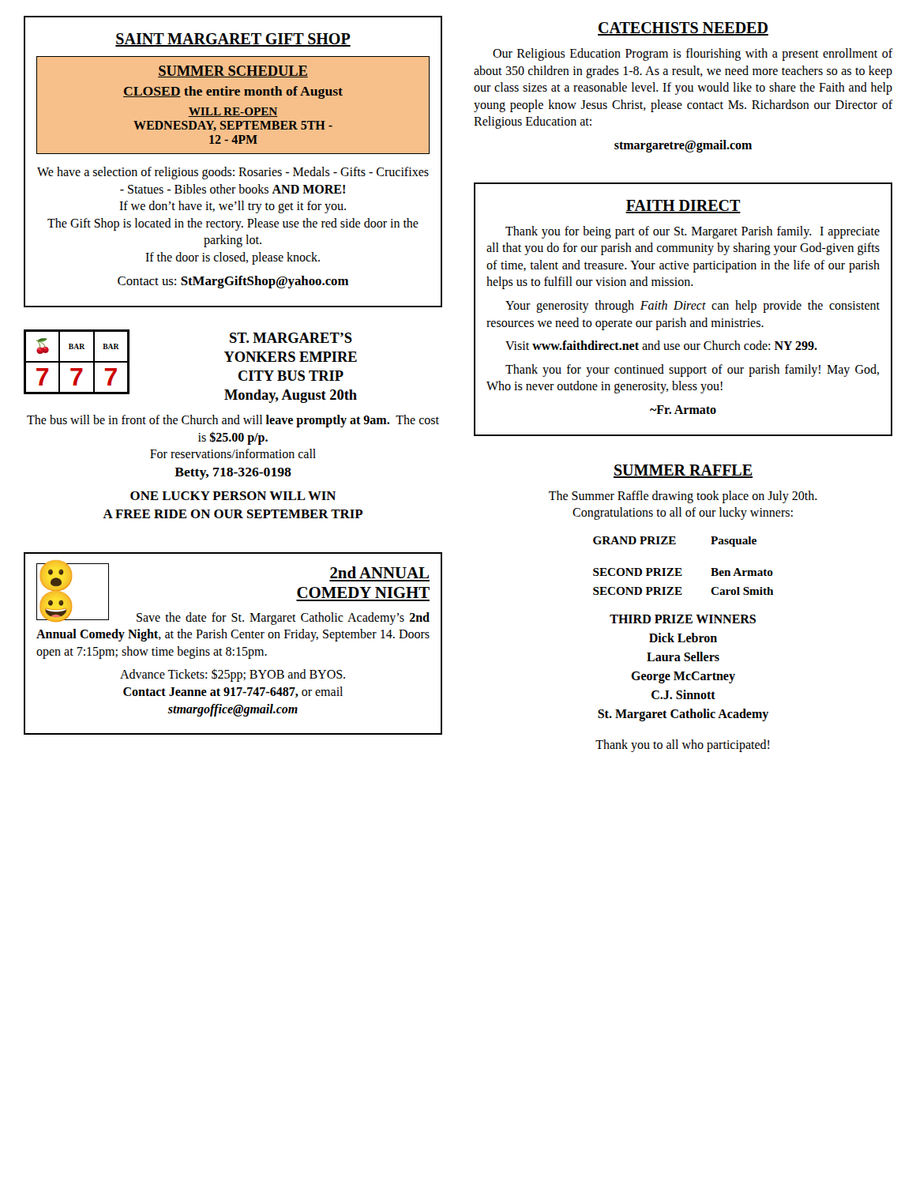SAINT MARGARET GIFT SHOP
SUMMER SCHEDULE CLOSED the entire month of August WILL RE-OPEN WEDNESDAY, SEPTEMBER 5TH - 12 - 4PM
We have a selection of religious goods: Rosaries - Medals - Gifts - Crucifixes - Statues - Bibles other books AND MORE!
If we don’t have it, we’ll try to get it for you.
The Gift Shop is located in the rectory. Please use the red side door in the parking lot.
If the door is closed, please knock.
Contact us: StMargGiftShop@yahoo.com
🍒
BAR
BAR
7
7
7
ST. MARGARET’S
YONKERS EMPIRE
CITY BUS TRIP
Monday, August 20th
The bus will be in front of the Church and will leave promptly at 9am. The cost is $25.00 p/p.
For reservations/information call
Betty, 718-326-0198
ONE LUCKY PERSON WILL WIN
A FREE RIDE ON OUR SEPTEMBER TRIP
😮😀
2nd ANNUAL
COMEDY NIGHT
Save the date for St. Margaret Catholic Academy’s 2nd Annual Comedy Night, at the Parish Center on Friday, September 14. Doors open at 7:15pm; show time begins at 8:15pm.
Advance Tickets: $25pp; BYOB and BYOS.
Contact Jeanne at 917-747-6487, or email
stmargoffice@gmail.com
CATECHISTS NEEDED
Our Religious Education Program is flourishing with a present enrollment of about 350 children in grades 1-8. As a result, we need more teachers so as to keep our class sizes at a reasonable level. If you would like to share the Faith and help young people know Jesus Christ, please contact Ms. Richardson our Director of Religious Education at:
stmargaretre@gmail.com
FAITH DIRECT
Thank you for being part of our St. Margaret Parish family. I appreciate all that you do for our parish and community by sharing your God-given gifts of time, talent and treasure. Your active participation in the life of our parish helps us to fulfill our vision and mission.
Your generosity through Faith Direct can help provide the consistent resources we need to operate our parish and ministries.
Visit www.faithdirect.net and use our Church code: NY 299.
Thank you for your continued support of our parish family! May God, Who is never outdone in generosity, bless you!
~Fr. Armato
SUMMER RAFFLE
The Summer Raffle drawing took place on July 20th.
Congratulations to all of our lucky winners:
| GRAND PRIZE | Pasquale |
| SECOND PRIZE | Ben Armato |
| SECOND PRIZE | Carol Smith |
THIRD PRIZE WINNERS
Dick Lebron
Laura Sellers
George McCartney
C.J. Sinnott
St. Margaret Catholic Academy
Thank you to all who participated!